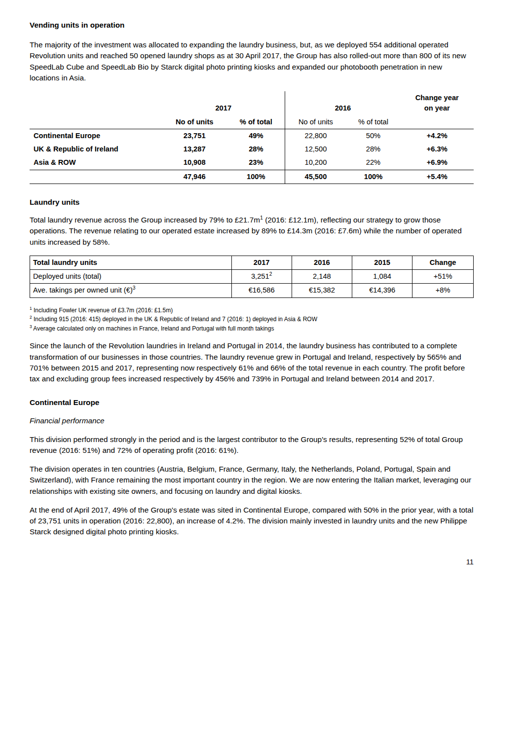Vending units in operation
The majority of the investment was allocated to expanding the laundry business, but, as we deployed 554 additional operated Revolution units and reached 50 opened laundry shops as at 30 April 2017, the Group has also rolled-out more than 800 of its new SpeedLab Cube and SpeedLab Bio by Starck digital photo printing kiosks and expanded our photobooth penetration in new locations in Asia.
| | 2017 | 2016 | Change year on year |
| --- | --- | --- | --- |
| | No of units | % of total | No of units | % of total | |
| Continental Europe | 23,751 | 49% | 22,800 | 50% | +4.2% |
| UK & Republic of Ireland | 13,287 | 28% | 12,500 | 28% | +6.3% |
| Asia & ROW | 10,908 | 23% | 10,200 | 22% | +6.9% |
| | 47,946 | 100% | 45,500 | 100% | +5.4% |
Laundry units
Total laundry revenue across the Group increased by 79% to £21.7m1 (2016: £12.1m), reflecting our strategy to grow those operations. The revenue relating to our operated estate increased by 89% to £14.3m (2016: £7.6m) while the number of operated units increased by 58%.
| Total laundry units | 2017 | 2016 | 2015 | Change |
| --- | --- | --- | --- | --- |
| Deployed units (total) | 3,251 2 | 2,148 | 1,084 | +51% |
| Ave. takings per owned unit (€) 3 | €16,586 | €15,382 | €14,396 | +8% |
1 Including Fowler UK revenue of £3.7m (2016: £1.5m)
2 Including 915 (2016: 415) deployed in the UK & Republic of Ireland and 7 (2016: 1) deployed in Asia & ROW
3 Average calculated only on machines in France, Ireland and Portugal with full month takings
Since the launch of the Revolution laundries in Ireland and Portugal in 2014, the laundry business has contributed to a complete transformation of our businesses in those countries. The laundry revenue grew in Portugal and Ireland, respectively by 565% and 701% between 2015 and 2017, representing now respectively 61% and 66% of the total revenue in each country. The profit before tax and excluding group fees increased respectively by 456% and 739% in Portugal and Ireland between 2014 and 2017.
Continental Europe
Financial performance
This division performed strongly in the period and is the largest contributor to the Group's results, representing 52% of total Group revenue (2016: 51%) and 72% of operating profit (2016: 61%).
The division operates in ten countries (Austria, Belgium, France, Germany, Italy, the Netherlands, Poland, Portugal, Spain and Switzerland), with France remaining the most important country in the region. We are now entering the Italian market, leveraging our relationships with existing site owners, and focusing on laundry and digital kiosks.
At the end of April 2017, 49% of the Group's estate was sited in Continental Europe, compared with 50% in the prior year, with a total of 23,751 units in operation (2016: 22,800), an increase of 4.2%. The division mainly invested in laundry units and the new Philippe Starck designed digital photo printing kiosks.
11